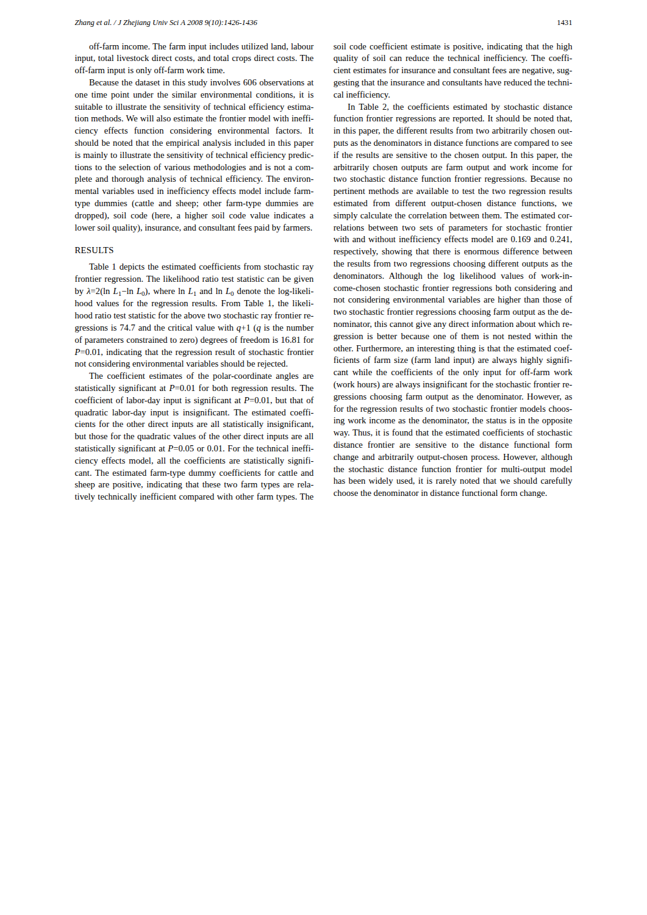Zhang et al. / J Zhejiang Univ Sci A 2008 9(10):1426-1436 1431
off-farm income. The farm input includes utilized land, labour input, total livestock direct costs, and total crops direct costs. The off-farm input is only off-farm work time.
Because the dataset in this study involves 606 observations at one time point under the similar environmental conditions, it is suitable to illustrate the sensitivity of technical efficiency estimation methods. We will also estimate the frontier model with inefficiency effects function considering environmental factors. It should be noted that the empirical analysis included in this paper is mainly to illustrate the sensitivity of technical efficiency predictions to the selection of various methodologies and is not a complete and thorough analysis of technical efficiency. The environmental variables used in inefficiency effects model include farm-type dummies (cattle and sheep; other farm-type dummies are dropped), soil code (here, a higher soil code value indicates a lower soil quality), insurance, and consultant fees paid by farmers.
RESULTS
Table 1 depicts the estimated coefficients from stochastic ray frontier regression. The likelihood ratio test statistic can be given by λ=2(ln L1−ln L0), where ln L1 and ln L0 denote the log-likelihood values for the regression results. From Table 1, the likelihood ratio test statistic for the above two stochastic ray frontier regressions is 74.7 and the critical value with q+1 (q is the number of parameters constrained to zero) degrees of freedom is 16.81 for P=0.01, indicating that the regression result of stochastic frontier not considering environmental variables should be rejected.
The coefficient estimates of the polar-coordinate angles are statistically significant at P=0.01 for both regression results. The coefficient of labor-day input is significant at P=0.01, but that of quadratic labor-day input is insignificant. The estimated coefficients for the other direct inputs are all statistically insignificant, but those for the quadratic values of the other direct inputs are all statistically significant at P=0.05 or 0.01. For the technical inefficiency effects model, all the coefficients are statistically significant. The estimated farm-type dummy coefficients for cattle and sheep are positive, indicating that these two farm types are relatively technically inefficient compared with other farm types. The soil code coefficient estimate is positive, indicating that the high quality of soil can reduce the technical inefficiency. The coefficient estimates for insurance and consultant fees are negative, suggesting that the insurance and consultants have reduced the technical inefficiency.
In Table 2, the coefficients estimated by stochastic distance function frontier regressions are reported. It should be noted that, in this paper, the different results from two arbitrarily chosen outputs as the denominators in distance functions are compared to see if the results are sensitive to the chosen output. In this paper, the arbitrarily chosen outputs are farm output and work income for two stochastic distance function frontier regressions. Because no pertinent methods are available to test the two regression results estimated from different output-chosen distance functions, we simply calculate the correlation between them. The estimated correlations between two sets of parameters for stochastic frontier with and without inefficiency effects model are 0.169 and 0.241, respectively, showing that there is enormous difference between the results from two regressions choosing different outputs as the denominators. Although the log likelihood values of work-income-chosen stochastic frontier regressions both considering and not considering environmental variables are higher than those of two stochastic frontier regressions choosing farm output as the denominator, this cannot give any direct information about which regression is better because one of them is not nested within the other. Furthermore, an interesting thing is that the estimated coefficients of farm size (farm land input) are always highly significant while the coefficients of the only input for off-farm work (work hours) are always insignificant for the stochastic frontier regressions choosing farm output as the denominator. However, as for the regression results of two stochastic frontier models choosing work income as the denominator, the status is in the opposite way. Thus, it is found that the estimated coefficients of stochastic distance frontier are sensitive to the distance functional form change and arbitrarily output-chosen process. However, although the stochastic distance function frontier for multi-output model has been widely used, it is rarely noted that we should carefully choose the denominator in distance functional form change.